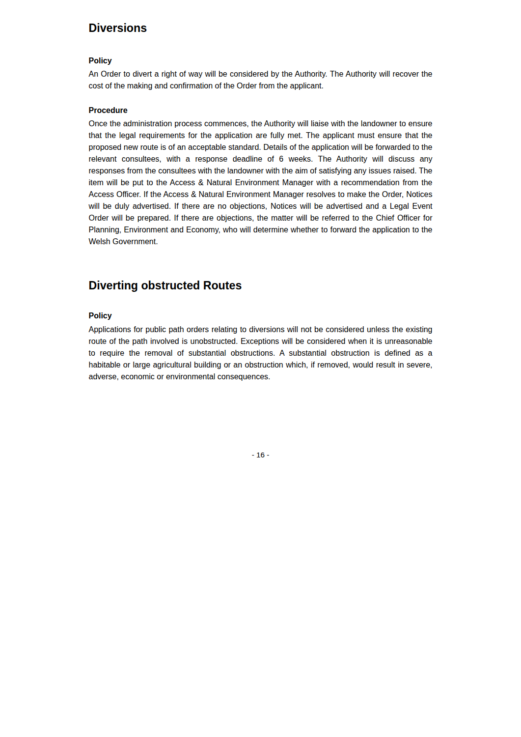Diversions
Policy
An Order to divert a right of way will be considered by the Authority. The Authority will recover the cost of the making and confirmation of the Order from the applicant.
Procedure
Once the administration process commences, the Authority will liaise with the landowner to ensure that the legal requirements for the application are fully met. The applicant must ensure that the proposed new route is of an acceptable standard. Details of the application will be forwarded to the relevant consultees, with a response deadline of 6 weeks. The Authority will discuss any responses from the consultees with the landowner with the aim of satisfying any issues raised. The item will be put to the Access & Natural Environment Manager with a recommendation from the Access Officer. If the Access & Natural Environment Manager resolves to make the Order, Notices will be duly advertised. If there are no objections, Notices will be advertised and a Legal Event Order will be prepared. If there are objections, the matter will be referred to the Chief Officer for Planning, Environment and Economy, who will determine whether to forward the application to the Welsh Government.
Diverting obstructed Routes
Policy
Applications for public path orders relating to diversions will not be considered unless the existing route of the path involved is unobstructed. Exceptions will be considered when it is unreasonable to require the removal of substantial obstructions. A substantial obstruction is defined as a habitable or large agricultural building or an obstruction which, if removed, would result in severe, adverse, economic or environmental consequences.
- 16 -